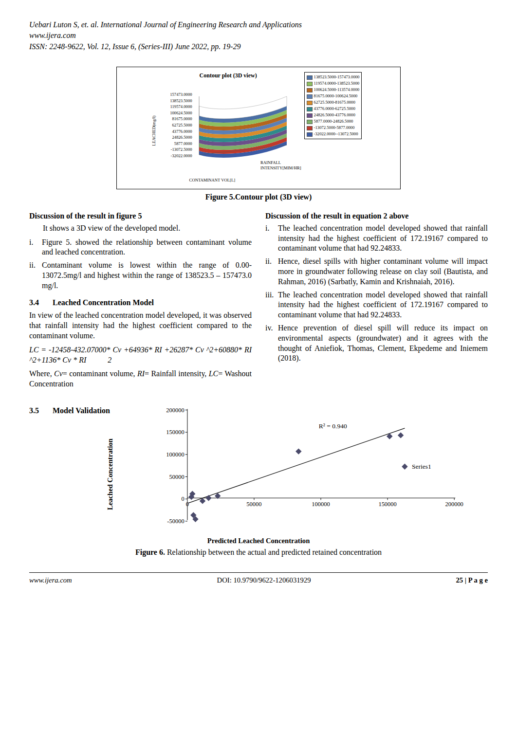Uebari Luton S, et. al. International Journal of Engineering Research and Applications
www.ijera.com
ISSN: 2248-9622, Vol. 12, Issue 6, (Series-III) June 2022, pp. 19-29
Contour plot (3D view)
LEACHED(mg/l)
157473.0000
138523.5000
119574.0000
100624.5000
81675.0000
62725.5000
43776.0000
24826.5000
5877.0000
-13072.5000
-32022.0000
CONTAMINANT VOL[L]
RAINFALL
INTENSITY[MIM/HR]
138523.5000-157473.0000
119574.0000-138523.5000
100624.5000-113574.0000
81675.0000-100624.5000
62725.5000-81675.0000
43776.0000-62725.5000
24826.5000-43776.0000
5877.0000-24826.5000
-13072.5000-5877.0000
-32022.0000--13072.5000
Figure 5.Contour plot (3D view)
Discussion of the result in figure 5
It shows a 3D view of the developed model.
i. Figure 5. showed the relationship between contaminant volume and leached concentration.
ii. Contaminant volume is lowest within the range of 0.00- 13072.5mg/l and highest within the range of 138523.5 – 157473.0 mg/l.
3.4 Leached Concentration Model
In view of the leached concentration model developed, it was observed that rainfall intensity had the highest coefficient compared to the contaminant volume.
LC = -12458-432.07000* Cv +64936* RI +26287* Cv ^2+60880* RI ^2+1136* Cv * RI 2
Where, Cv= contaminant volume, RI= Rainfall intensity, LC= Washout Concentration
Discussion of the result in equation 2 above
i. The leached concentration model developed showed that rainfall intensity had the highest coefficient of 172.19167 compared to contaminant volume that had 92.24833.
ii. Hence, diesel spills with higher contaminant volume will impact more in groundwater following release on clay soil (Bautista, and Rahman, 2016) (Sarbatly, Kamin and Krishnaiah, 2016).
iii. The leached concentration model developed showed that rainfall intensity had the highest coefficient of 172.19167 compared to contaminant volume that had 92.24833.
iv. Hence prevention of diesel spill will reduce its impact on environmental aspects (groundwater) and it agrees with the thought of Aniefiok, Thomas, Clement, Ekpedeme and Iniemem (2018).
3.5 Model Validation
Leached Concentration
200000 150000 100000 50000 0 -50000 0 50000 100000 150000 200000 R² = 0.940 Series1
Predicted Leached Concentration
Figure 6. Relationship between the actual and predicted retained concentration
www.ijera.com
DOI: 10.9790/9622-1206031929
25 | P a g e